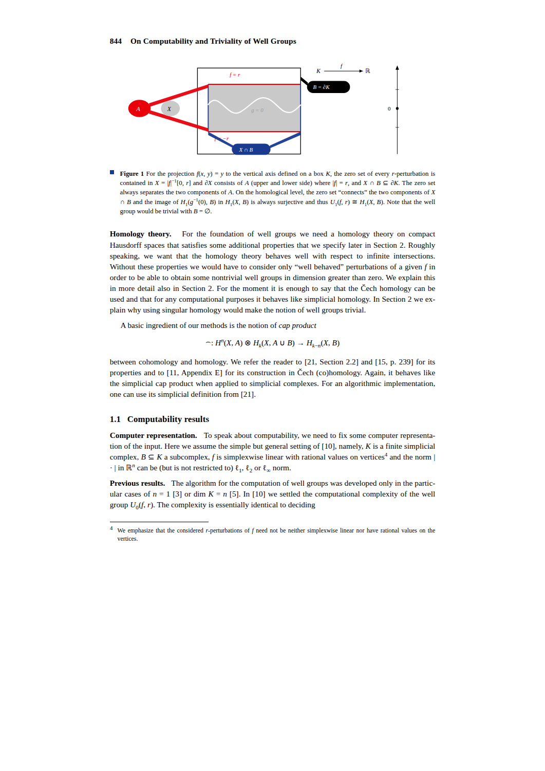844 On Computability and Triviality of Well Groups
f = r f = −r g = 0 A X X ∩ B B = ∂K K f ℝ 0
Figure 1 For the projection f(x, y) = y to the vertical axis defined on a box K, the zero set of every r-perturbation is contained in X = |f|−1[0, r] and ∂X consists of A (upper and lower side) where |f| = r, and X ∩ B ⊆ ∂K. The zero set always separates the two components of A. On the homological level, the zero set “connects” the two components of X ∩ B and the image of H1(g−1(0), B) in H1(X, B) is always surjective and thus U1(f, r) ≅ H1(X, B). Note that the well group would be trivial with B = ∅.
Homology theory. For the foundation of well groups we need a homology theory on compact Hausdorff spaces that satisfies some additional properties that we specify later in Section 2. Roughly speaking, we want that the homology theory behaves well with respect to infinite intersections. Without these properties we would have to consider only “well behaved” perturbations of a given f in order to be able to obtain some nontrivial well groups in dimension greater than zero. We explain this in more detail also in Section 2. For the moment it is enough to say that the Čech homology can be used and that for any computational purposes it behaves like simplicial homology. In Section 2 we explain why using singular homology would make the notion of well groups trivial.
A basic ingredient of our methods is the notion of cap product
⌢: Hn(X, A) ⊗ Hk(X, A ∪ B) → Hk−n(X, B)
between cohomology and homology. We refer the reader to [21, Section 2.2] and [15, p. 239] for its properties and to [11, Appendix E] for its construction in Čech (co)homology. Again, it behaves like the simplicial cap product when applied to simplicial complexes. For an algorithmic implementation, one can use its simplicial definition from [21].
1.1 Computability results
Computer representation. To speak about computability, we need to fix some computer representation of the input. Here we assume the simple but general setting of [10], namely, K is a finite simplicial complex, B ⊆ K a subcomplex, f is simplexwise linear with rational values on vertices4 and the norm | · | in ℝn can be (but is not restricted to) ℓ1, ℓ2 or ℓ∞ norm.
Previous results. The algorithm for the computation of well groups was developed only in the particular cases of n = 1 [3] or dim K = n [5]. In [10] we settled the computational complexity of the well group U0(f, r). The complexity is essentially identical to deciding
4 We emphasize that the considered r-perturbations of f need not be neither simplexwise linear nor have rational values on the vertices.